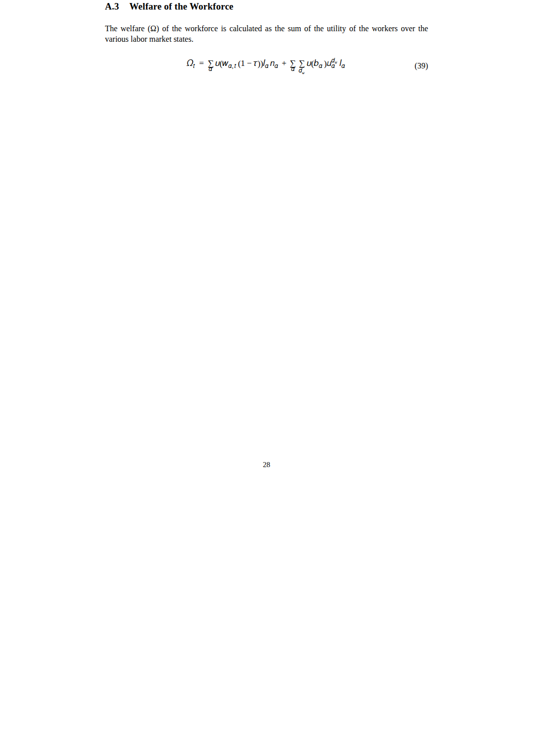A.3 Welfare of the Workforce
The welfare (Ω) of the workforce is calculated as the sum of the utility of the workers over the various labor market states.
Ωt = ∑α υ ( wα,t (1−τ) ) lα nα + ∑α ∑du υ (bα) uαdu lα (39)
28